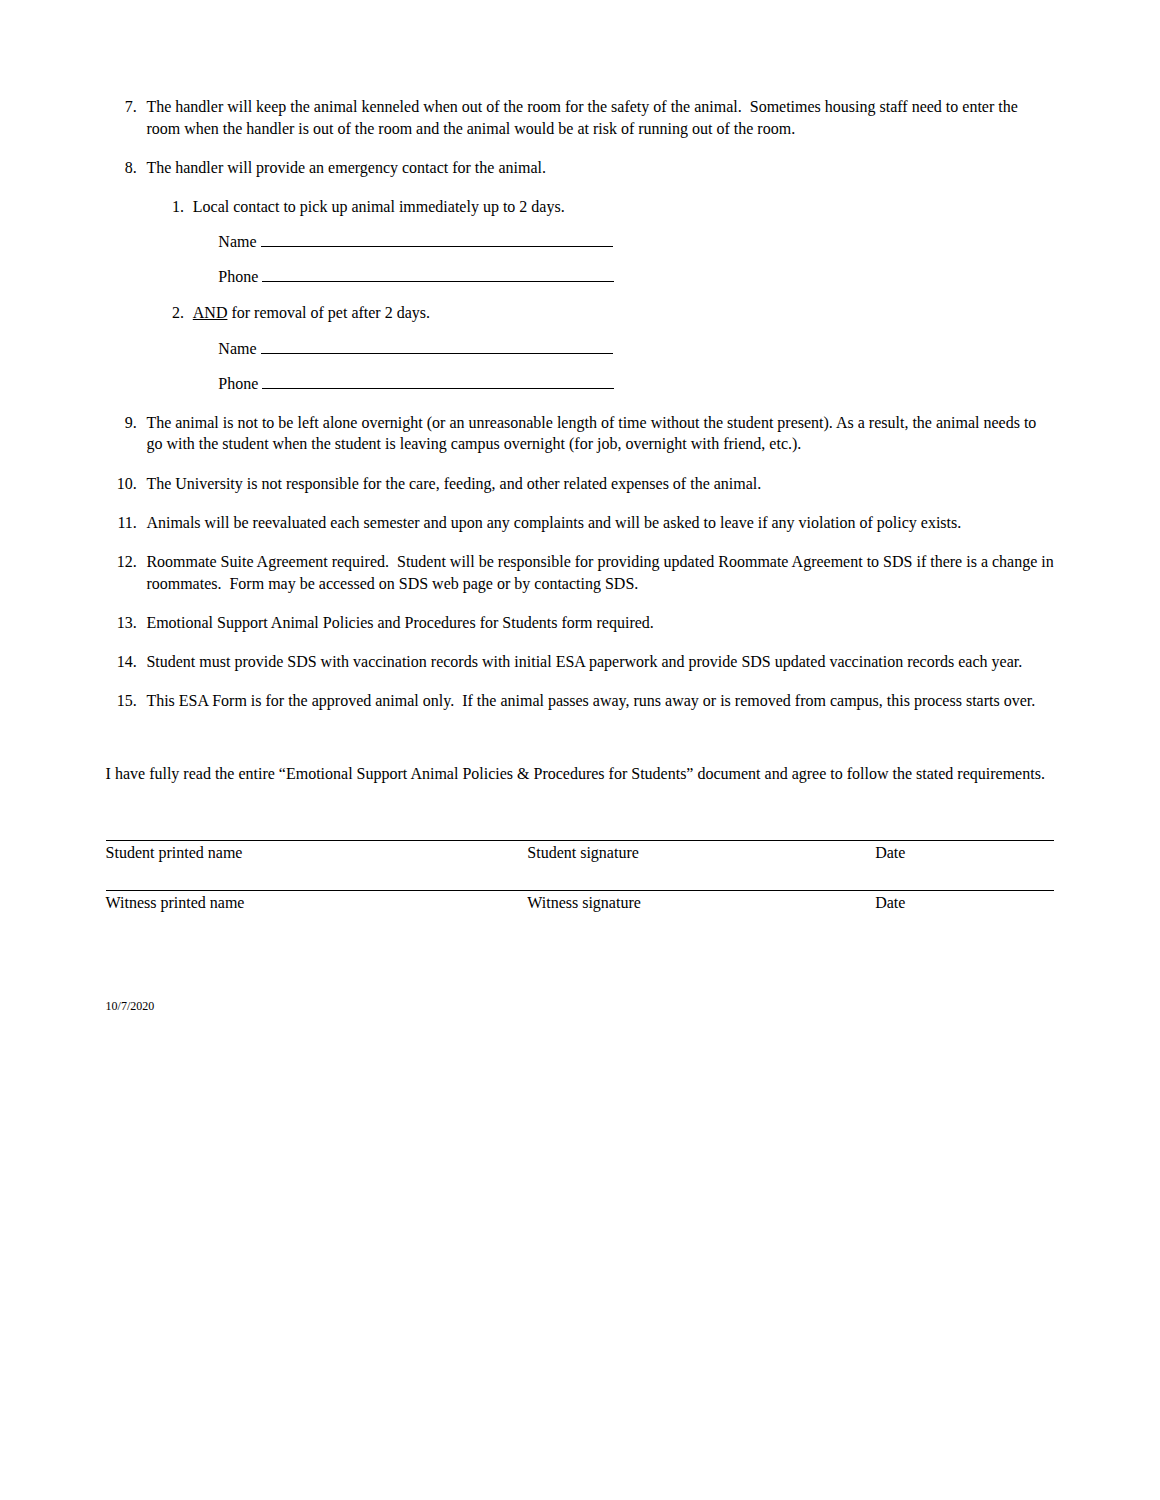The handler will keep the animal kenneled when out of the room for the safety of the animal. Sometimes housing staff need to enter the room when the handler is out of the room and the animal would be at risk of running out of the room.
The handler will provide an emergency contact for the animal.
Local contact to pick up animal immediately up to 2 days.
Name
Phone
AND for removal of pet after 2 days.
Name
Phone
The animal is not to be left alone overnight (or an unreasonable length of time without the student present). As a result, the animal needs to go with the student when the student is leaving campus overnight (for job, overnight with friend, etc.).
The University is not responsible for the care, feeding, and other related expenses of the animal.
Animals will be reevaluated each semester and upon any complaints and will be asked to leave if any violation of policy exists.
Roommate Suite Agreement required. Student will be responsible for providing updated Roommate Agreement to SDS if there is a change in roommates. Form may be accessed on SDS web page or by contacting SDS.
Emotional Support Animal Policies and Procedures for Students form required.
Student must provide SDS with vaccination records with initial ESA paperwork and provide SDS updated vaccination records each year.
This ESA Form is for the approved animal only. If the animal passes away, runs away or is removed from campus, this process starts over.
I have fully read the entire “Emotional Support Animal Policies & Procedures for Students” document and agree to follow the stated requirements.
| Student printed name | Student signature | Date |
| Witness printed name | Witness signature | Date |
10/7/2020